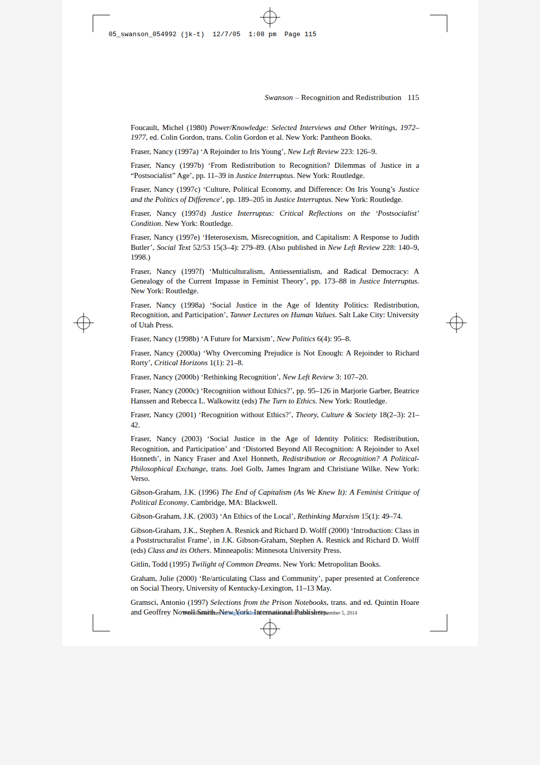05_swanson_054992 (jk-t) 12/7/05 1:08 pm Page 115
Swanson – Recognition and Redistribution 115
Foucault, Michel (1980) Power/Knowledge: Selected Interviews and Other Writings, 1972–1977, ed. Colin Gordon, trans. Colin Gordon et al. New York: Pantheon Books.
Fraser, Nancy (1997a) ‘A Rejoinder to Iris Young’, New Left Review 223: 126–9.
Fraser, Nancy (1997b) ‘From Redistribution to Recognition? Dilemmas of Justice in a “Postsocialist” Age’, pp. 11–39 in Justice Interruptus. New York: Routledge.
Fraser, Nancy (1997c) ‘Culture, Political Economy, and Difference: On Iris Young’s Justice and the Politics of Difference’, pp. 189–205 in Justice Interruptus. New York: Routledge.
Fraser, Nancy (1997d) Justice Interruptus: Critical Reflections on the ‘Postsocialist’ Condition. New York: Routledge.
Fraser, Nancy (1997e) ‘Heterosexism, Misrecognition, and Capitalism: A Response to Judith Butler’, Social Text 52/53 15(3–4): 279–89. (Also published in New Left Review 228: 140–9, 1998.)
Fraser, Nancy (1997f) ‘Multiculturalism, Antiessentialism, and Radical Democracy: A Genealogy of the Current Impasse in Feminist Theory’, pp. 173–88 in Justice Interruptus. New York: Routledge.
Fraser, Nancy (1998a) ‘Social Justice in the Age of Identity Politics: Redistribution, Recognition, and Participation’, Tanner Lectures on Human Values. Salt Lake City: University of Utah Press.
Fraser, Nancy (1998b) ‘A Future for Marxism’, New Politics 6(4): 95–8.
Fraser, Nancy (2000a) ‘Why Overcoming Prejudice is Not Enough: A Rejoinder to Richard Rorty’, Critical Horizons 1(1): 21–8.
Fraser, Nancy (2000b) ‘Rethinking Recognition’, New Left Review 3: 107–20.
Fraser, Nancy (2000c) ‘Recognition without Ethics?’, pp. 95–126 in Marjorie Garber, Beatrice Hanssen and Rebecca L. Walkowitz (eds) The Turn to Ethics. New York: Routledge.
Fraser, Nancy (2001) ‘Recognition without Ethics?’, Theory, Culture & Society 18(2–3): 21–42.
Fraser, Nancy (2003) ‘Social Justice in the Age of Identity Politics: Redistribution, Recognition, and Participation’ and ‘Distorted Beyond All Recognition: A Rejoinder to Axel Honneth’, in Nancy Fraser and Axel Honneth, Redistribution or Recognition? A Political-Philosophical Exchange, trans. Joel Golb, James Ingram and Christiane Wilke. New York: Verso.
Gibson-Graham, J.K. (1996) The End of Capitalism (As We Knew It): A Feminist Critique of Political Economy. Cambridge, MA: Blackwell.
Gibson-Graham, J.K. (2003) ‘An Ethics of the Local’, Rethinking Marxism 15(1): 49–74.
Gibson-Graham, J.K., Stephen A. Resnick and Richard D. Wolff (2000) ‘Introduction: Class in a Poststructuralist Frame’, in J.K. Gibson-Graham, Stephen A. Resnick and Richard D. Wolff (eds) Class and its Others. Minneapolis: Minnesota University Press.
Gitlin, Todd (1995) Twilight of Common Dreams. New York: Metropolitan Books.
Graham, Julie (2000) ‘Re/articulating Class and Community’, paper presented at Conference on Social Theory, University of Kentucky-Lexington, 11–13 May.
Gramsci, Antonio (1997) Selections from the Prison Notebooks, trans. and ed. Quintin Hoare and Geoffrey Nowell Smith. New York: International Publishers.
Downloaded from tcs.sagepub.com at Universitaetsbibliothek on September 5, 2014